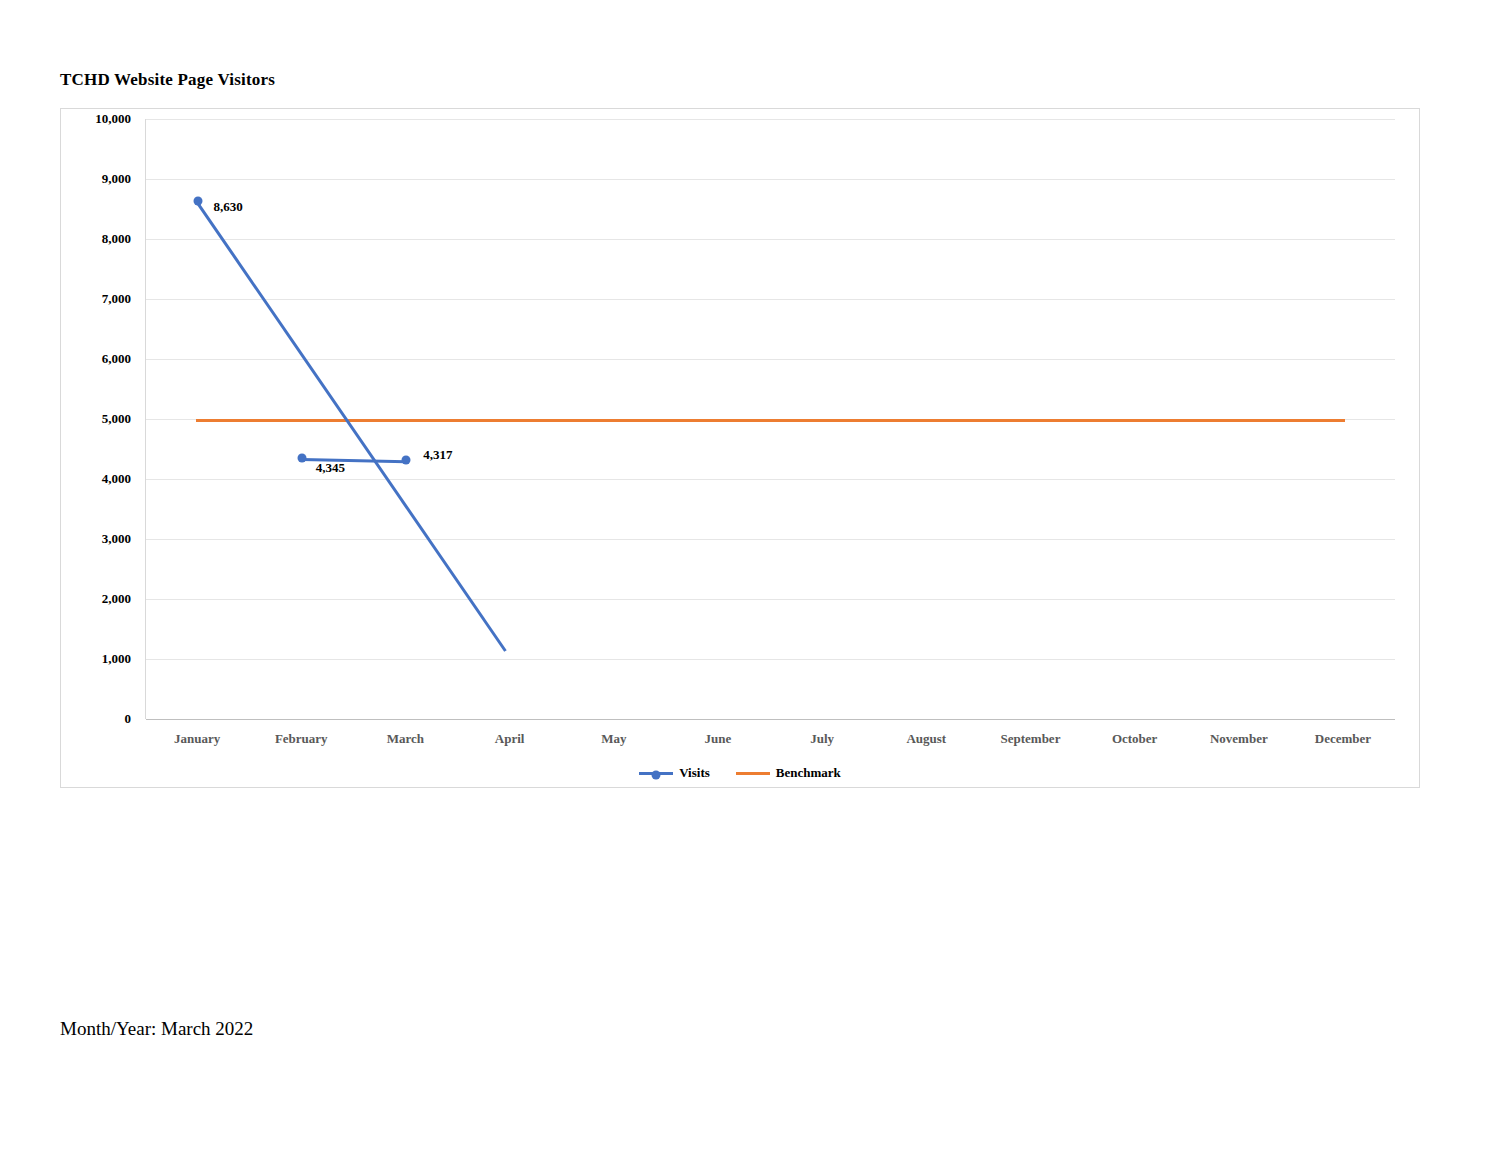TCHD Website Page Visitors
10,000 9,000 8,000 7,000 6,000 5,000 4,000 3,000 2,000 1,000 0
8,630
4,345
4,317
January
February
March
April
May
June
July
August
September
October
November
December
Visits
Benchmark
Month/Year: March 2022